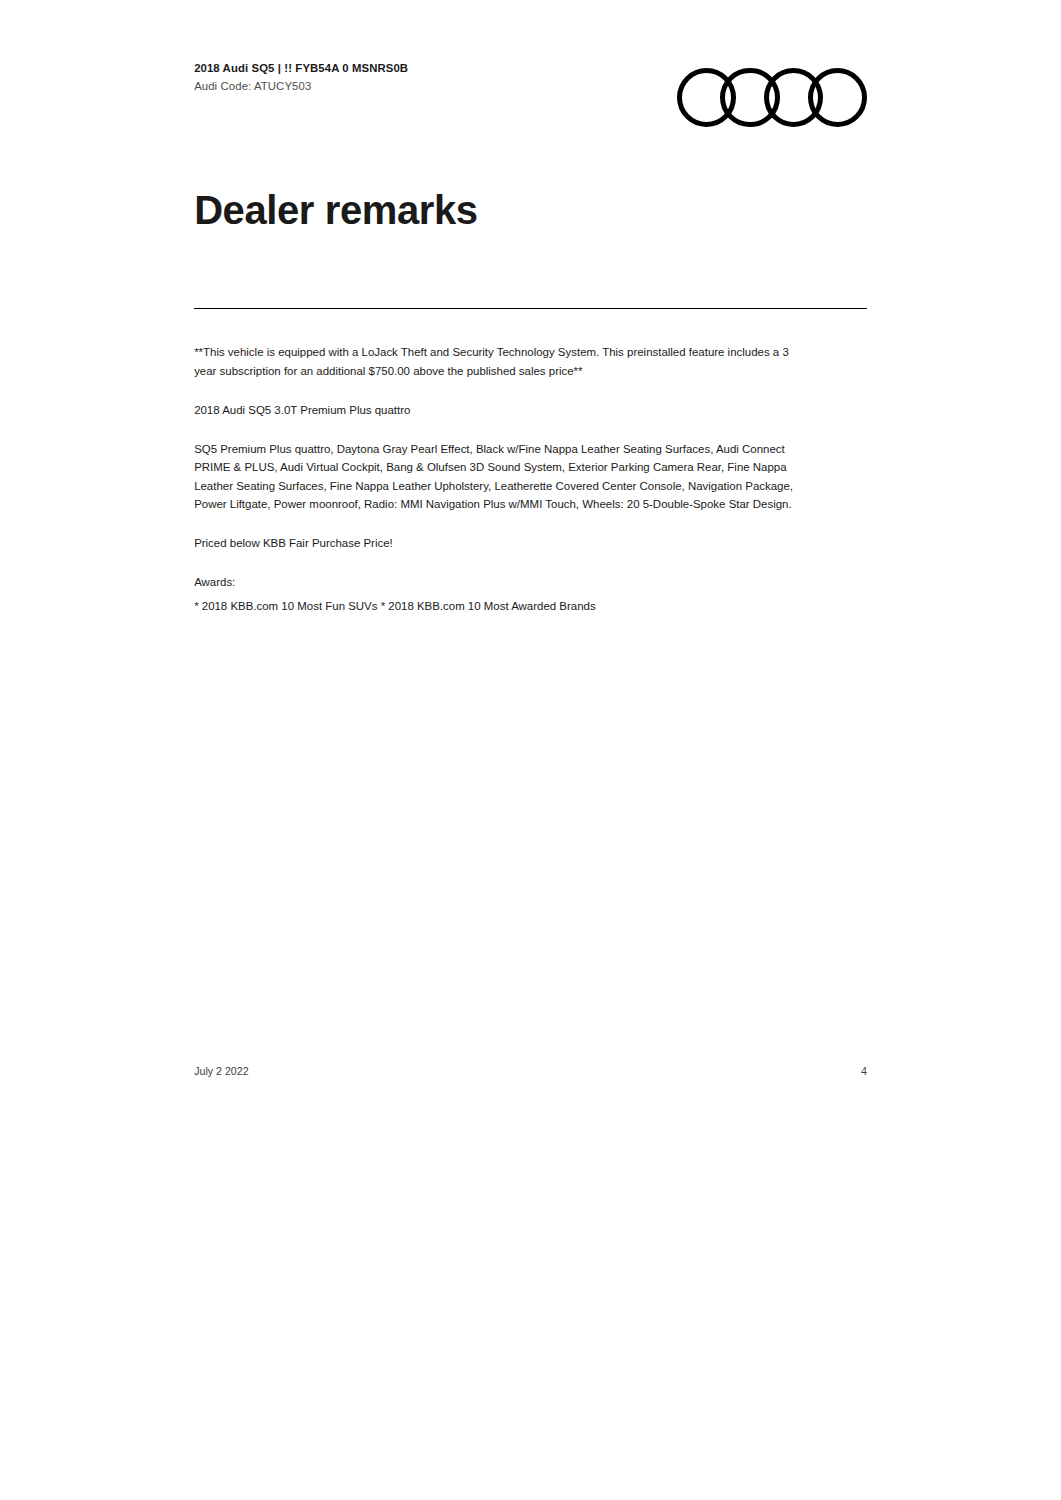2018 Audi SQ5 | !! FYB54A 0 MSNRS0B
Audi Code: ATUCY503
Dealer remarks
**This vehicle is equipped with a LoJack Theft and Security Technology System. This preinstalled feature includes a 3 year subscription for an additional $750.00 above the published sales price**
2018 Audi SQ5 3.0T Premium Plus quattro
SQ5 Premium Plus quattro, Daytona Gray Pearl Effect, Black w/Fine Nappa Leather Seating Surfaces, Audi Connect PRIME & PLUS, Audi Virtual Cockpit, Bang & Olufsen 3D Sound System, Exterior Parking Camera Rear, Fine Nappa Leather Seating Surfaces, Fine Nappa Leather Upholstery, Leatherette Covered Center Console, Navigation Package, Power Liftgate, Power moonroof, Radio: MMI Navigation Plus w/MMI Touch, Wheels: 20 5-Double-Spoke Star Design.
Priced below KBB Fair Purchase Price!
Awards:
* 2018 KBB.com 10 Most Fun SUVs * 2018 KBB.com 10 Most Awarded Brands
July 2 2022 4